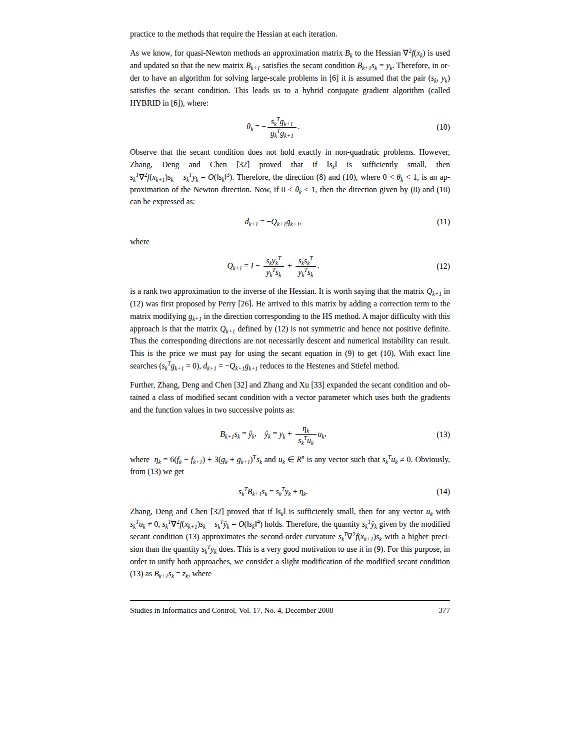practice to the methods that require the Hessian at each iteration.
As we know, for quasi-Newton methods an approximation matrix Bk to the Hessian ∇2f(xk) is used and updated so that the new matrix Bk+1 satisfies the secant condition Bk+1sk = yk. Therefore, in order to have an algorithm for solving large-scale problems in [6] it is assumed that the pair (sk, yk) satisfies the secant condition. This leads us to a hybrid conjugate gradient algorithm (called HYBRID in [6]), where:
θk = −skTgk+1 gkTgk+1.
(10)
Observe that the secant condition does not hold exactly in non-quadratic problems. However, Zhang, Deng and Chen [32] proved that if ‖sk‖ is sufficiently small, then skT∇2f(xk+1)sk − skTyk = O(‖sk‖3). Therefore, the direction (8) and (10), where 0 < θk < 1, is an approximation of the Newton direction. Now, if 0 < θk < 1, then the direction given by (8) and (10) can be expressed as:
dk+1 = −Qk+1gk+1,
(11)
where
Qk+1 = I − skykT ykTsk + skskT ykTsk.
(12)
is a rank two approximation to the inverse of the Hessian. It is worth saying that the matrix Qk+1 in (12) was first proposed by Perry [26]. He arrived to this matrix by adding a correction term to the matrix modifying gk+1 in the direction corresponding to the HS method. A major difficulty with this approach is that the matrix Qk+1 defined by (12) is not symmetric and hence not positive definite. Thus the corresponding directions are not necessarily descent and numerical instability can result. This is the price we must pay for using the secant equation in (9) to get (10). With exact line searches (skTgk+1 = 0), dk+1 = −Qk+1gk+1 reduces to the Hestenes and Stiefel method.
Further, Zhang, Deng and Chen [32] and Zhang and Xu [33] expanded the secant condition and obtained a class of modified secant condition with a vector parameter which uses both the gradients and the function values in two successive points as:
Bk+1sk = ŷk, ŷk = yk + ηk skTuk uk,
(13)
where ηk = 6(fk − fk+1) + 3(gk + gk+1)Tsk and uk ∈ Rn is any vector such that skTuk ≠ 0. Obviously, from (13) we get
skTBk+1sk = skTyk + ηk.
(14)
Zhang, Deng and Chen [32] proved that if ‖sk‖ is sufficiently small, then for any vector uk with skTuk ≠ 0, skT∇2f(xk+1)sk − skTŷk = O(‖sk‖4) holds. Therefore, the quantity skTŷk given by the modified secant condition (13) approximates the second-order curvature skT∇2f(xk+1)sk with a higher precision than the quantity skTyk does. This is a very good motivation to use it in (9). For this purpose, in order to unify both approaches, we consider a slight modification of the modified secant condition (13) as Bk+1sk = zk, where
Studies in Informatics and Control, Vol. 17, No. 4, December 2008
377